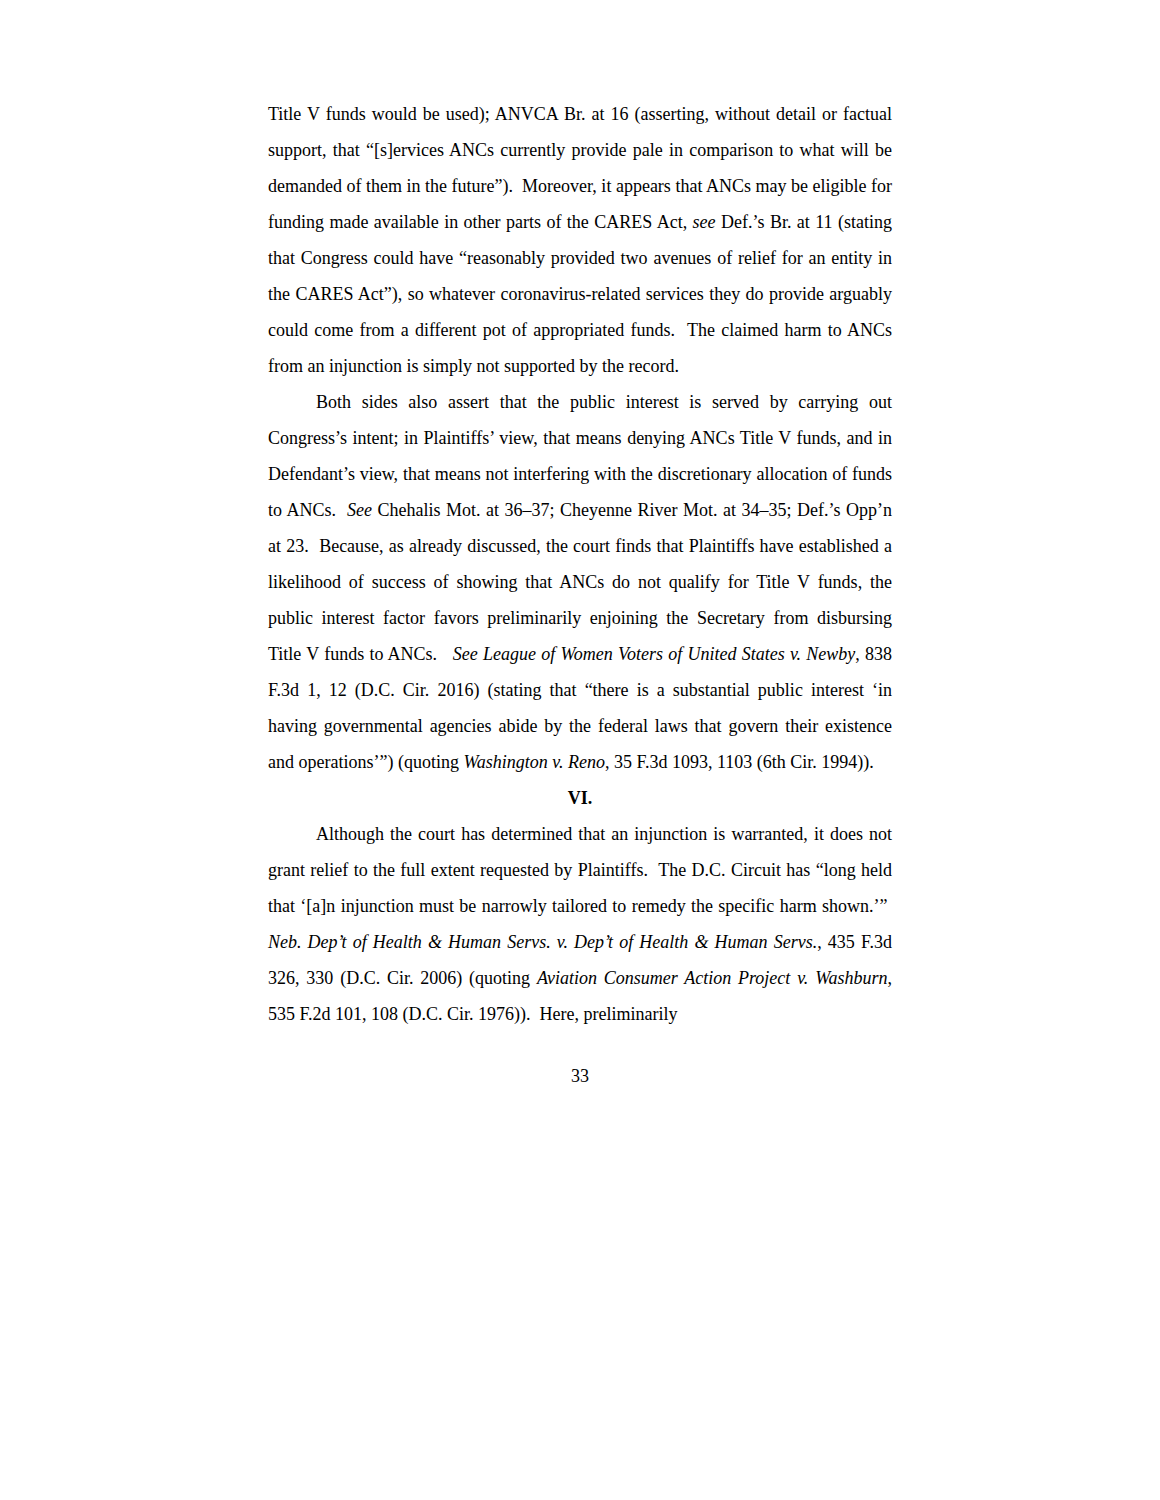Title V funds would be used); ANVCA Br. at 16 (asserting, without detail or factual support, that “[s]ervices ANCs currently provide pale in comparison to what will be demanded of them in the future”). Moreover, it appears that ANCs may be eligible for funding made available in other parts of the CARES Act, see Def.’s Br. at 11 (stating that Congress could have “reasonably provided two avenues of relief for an entity in the CARES Act”), so whatever coronavirus-related services they do provide arguably could come from a different pot of appropriated funds. The claimed harm to ANCs from an injunction is simply not supported by the record.
Both sides also assert that the public interest is served by carrying out Congress’s intent; in Plaintiffs’ view, that means denying ANCs Title V funds, and in Defendant’s view, that means not interfering with the discretionary allocation of funds to ANCs. See Chehalis Mot. at 36–37; Cheyenne River Mot. at 34–35; Def.’s Opp’n at 23. Because, as already discussed, the court finds that Plaintiffs have established a likelihood of success of showing that ANCs do not qualify for Title V funds, the public interest factor favors preliminarily enjoining the Secretary from disbursing Title V funds to ANCs. See League of Women Voters of United States v. Newby, 838 F.3d 1, 12 (D.C. Cir. 2016) (stating that “there is a substantial public interest ‘in having governmental agencies abide by the federal laws that govern their existence and operations’”) (quoting Washington v. Reno, 35 F.3d 1093, 1103 (6th Cir. 1994)).
VI.
Although the court has determined that an injunction is warranted, it does not grant relief to the full extent requested by Plaintiffs. The D.C. Circuit has “long held that ‘[a]n injunction must be narrowly tailored to remedy the specific harm shown.’” Neb. Dep’t of Health & Human Servs. v. Dep’t of Health & Human Servs., 435 F.3d 326, 330 (D.C. Cir. 2006) (quoting Aviation Consumer Action Project v. Washburn, 535 F.2d 101, 108 (D.C. Cir. 1976)). Here, preliminarily
33